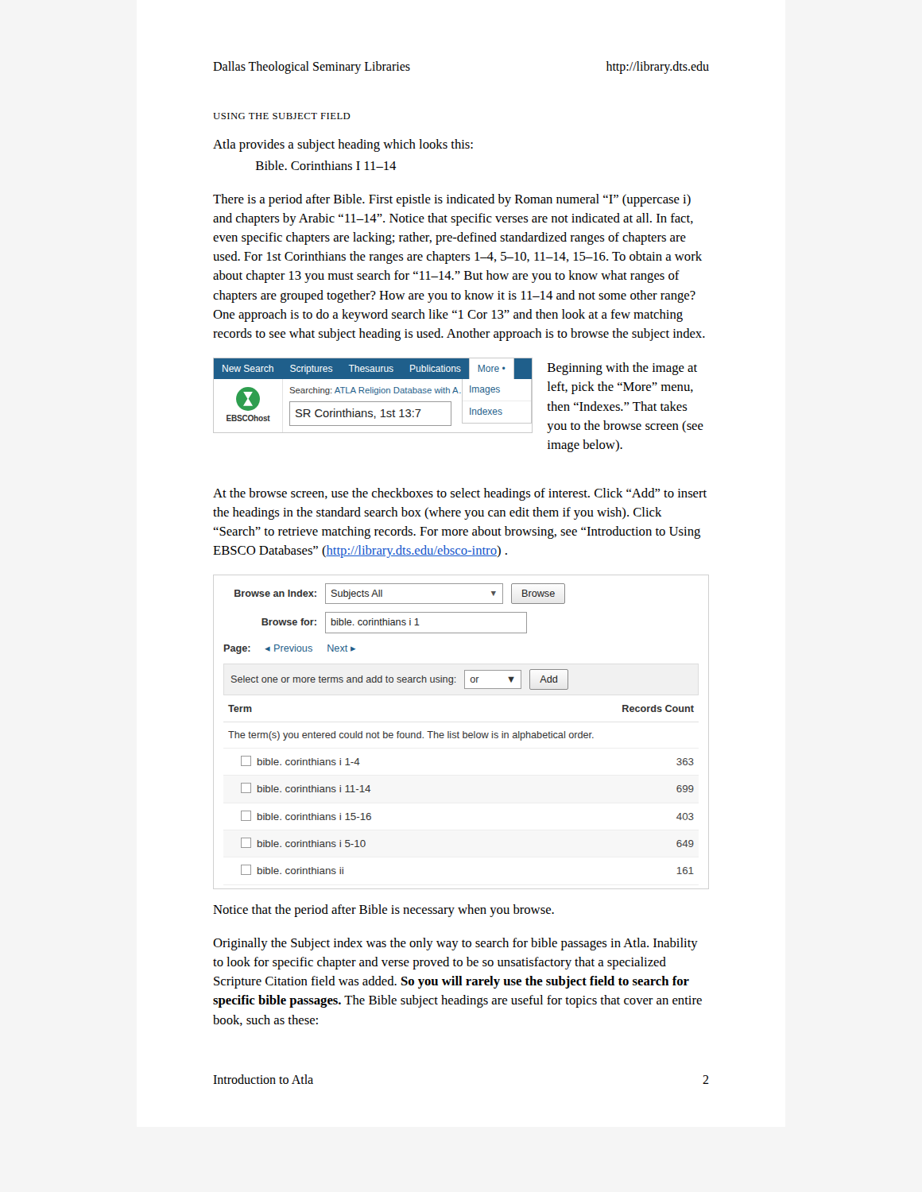Dallas Theological Seminary Libraries
http://library.dts.edu
Using the Subject Field
Atla provides a subject heading which looks this:
Bible. Corinthians I 11–14
There is a period after Bible. First epistle is indicated by Roman numeral “I” (uppercase i) and chapters by Arabic “11–14”. Notice that specific verses are not indicated at all. In fact, even specific chapters are lacking; rather, pre-defined standardized ranges of chapters are used. For 1st Corinthians the ranges are chapters 1–4, 5–10, 11–14, 15–16. To obtain a work about chapter 13 you must search for “11–14.” But how are you to know what ranges of chapters are grouped together? How are you to know it is 11–14 and not some other range? One approach is to do a keyword search like “1 Cor 13” and then look at a few matching records to see what subject heading is used. Another approach is to browse the subject index.
New Search Scriptures Thesaurus Publications More •
EBSCOhost
Searching: ATLA Religion Database with A…
SR Corinthians, 1st 13:7
Images
Indexes
Beginning with the image at left, pick the “More” menu, then “Indexes.” That takes you to the browse screen (see image below).
At the browse screen, use the checkboxes to select headings of interest. Click “Add” to insert the headings in the standard search box (where you can edit them if you wish). Click “Search” to retrieve matching records. For more about browsing, see “Introduction to Using EBSCO Databases” (http://library.dts.edu/ebsco-intro) .
Browse an Index:
Subjects All▼
Browse
Browse for:
bible. corinthians i 1
Page: ◂ Previous Next ▸
Select one or more terms and add to search using:
or▼
Add
| Term | Records Count |
| --- | --- |
| The term(s) you entered could not be found. The list below is in alphabetical order. |
| bible. corinthians i 1-4 | 363 |
| bible. corinthians i 11-14 | 699 |
| bible. corinthians i 15-16 | 403 |
| bible. corinthians i 5-10 | 649 |
| bible. corinthians ii | 161 |
Notice that the period after Bible is necessary when you browse.
Originally the Subject index was the only way to search for bible passages in Atla. Inability to look for specific chapter and verse proved to be so unsatisfactory that a specialized Scripture Citation field was added. So you will rarely use the subject field to search for specific bible passages. The Bible subject headings are useful for topics that cover an entire book, such as these:
Introduction to Atla
2